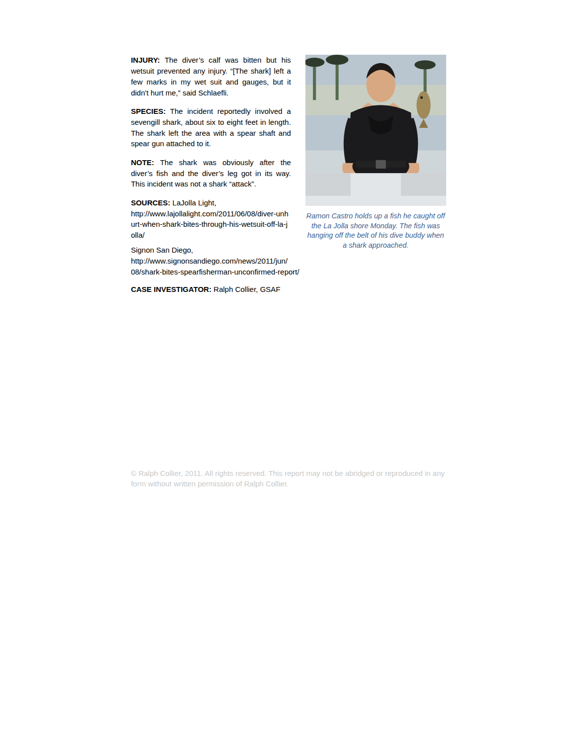Ramon Castro holds up a fish he caught off the La Jolla shore Monday. The fish was hanging off the belt of his dive buddy when a shark approached.
INJURY: The diver’s calf was bitten but his wetsuit prevented any injury. “[The shark] left a few marks in my wet suit and gauges, but it didn't hurt me,” said Schlaefli.
SPECIES: The incident reportedly involved a sevengill shark, about six to eight feet in length. The shark left the area with a spear shaft and spear gun attached to it.
NOTE: The shark was obviously after the diver’s fish and the diver’s leg got in its way. This incident was not a shark “attack”.
SOURCES: LaJolla Light,
http://www.lajollalight.com/2011/06/08/diver-unhurt-when-shark-bites-through-his-wetsuit-off-la-jolla/
Signon San Diego,
http://www.signonsandiego.com/news/2011/jun/08/shark-bites-spearfisherman-unconfirmed-report/
CASE INVESTIGATOR: Ralph Collier, GSAF
© Ralph Collier, 2011. All rights reserved. This report may not be abridged or reproduced in any form without written permission of Ralph Collier.